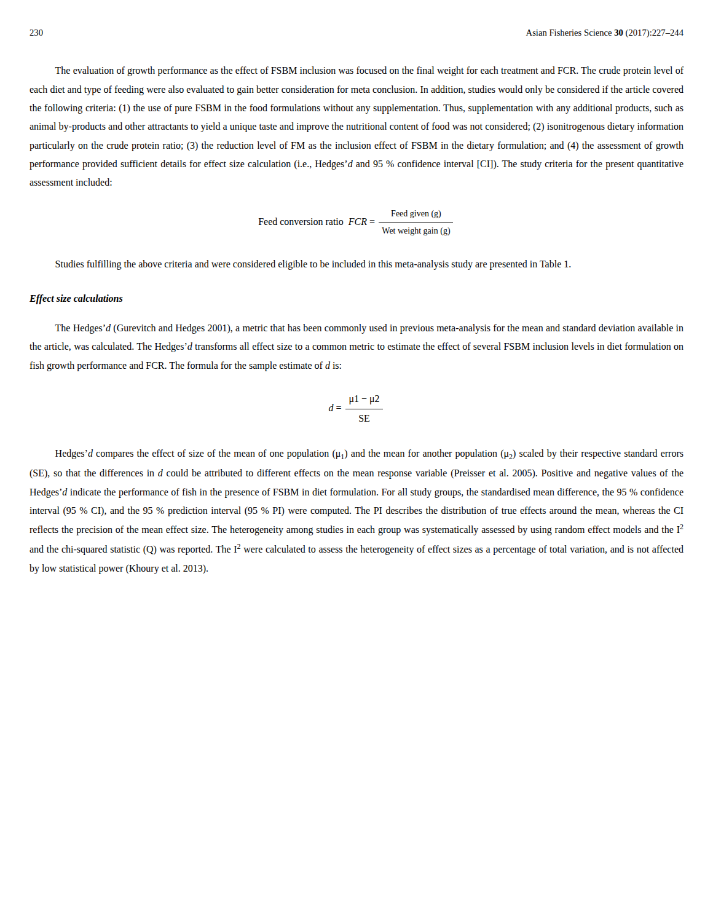230 Asian Fisheries Science 30 (2017):227–244
The evaluation of growth performance as the effect of FSBM inclusion was focused on the final weight for each treatment and FCR. The crude protein level of each diet and type of feeding were also evaluated to gain better consideration for meta conclusion. In addition, studies would only be considered if the article covered the following criteria: (1) the use of pure FSBM in the food formulations without any supplementation. Thus, supplementation with any additional products, such as animal by-products and other attractants to yield a unique taste and improve the nutritional content of food was not considered; (2) isonitrogenous dietary information particularly on the crude protein ratio; (3) the reduction level of FM as the inclusion effect of FSBM in the dietary formulation; and (4) the assessment of growth performance provided sufficient details for effect size calculation (i.e., Hedges’d and 95 % confidence interval [CI]). The study criteria for the present quantitative assessment included:
Feed conversion ratio FCR = Feed given (g) Wet weight gain (g)
Studies fulfilling the above criteria and were considered eligible to be included in this meta-analysis study are presented in Table 1.
Effect size calculations
The Hedges’d (Gurevitch and Hedges 2001), a metric that has been commonly used in previous meta-analysis for the mean and standard deviation available in the article, was calculated. The Hedges’d transforms all effect size to a common metric to estimate the effect of several FSBM inclusion levels in diet formulation on fish growth performance and FCR. The formula for the sample estimate of d is:
d = μ1 − μ2 SE
Hedges’d compares the effect of size of the mean of one population (μ1) and the mean for another population (μ2) scaled by their respective standard errors (SE), so that the differences in d could be attributed to different effects on the mean response variable (Preisser et al. 2005). Positive and negative values of the Hedges’d indicate the performance of fish in the presence of FSBM in diet formulation. For all study groups, the standardised mean difference, the 95 % confidence interval (95 % CI), and the 95 % prediction interval (95 % PI) were computed. The PI describes the distribution of true effects around the mean, whereas the CI reflects the precision of the mean effect size. The heterogeneity among studies in each group was systematically assessed by using random effect models and the I2 and the chi-squared statistic (Q) was reported. The I2 were calculated to assess the heterogeneity of effect sizes as a percentage of total variation, and is not affected by low statistical power (Khoury et al. 2013).